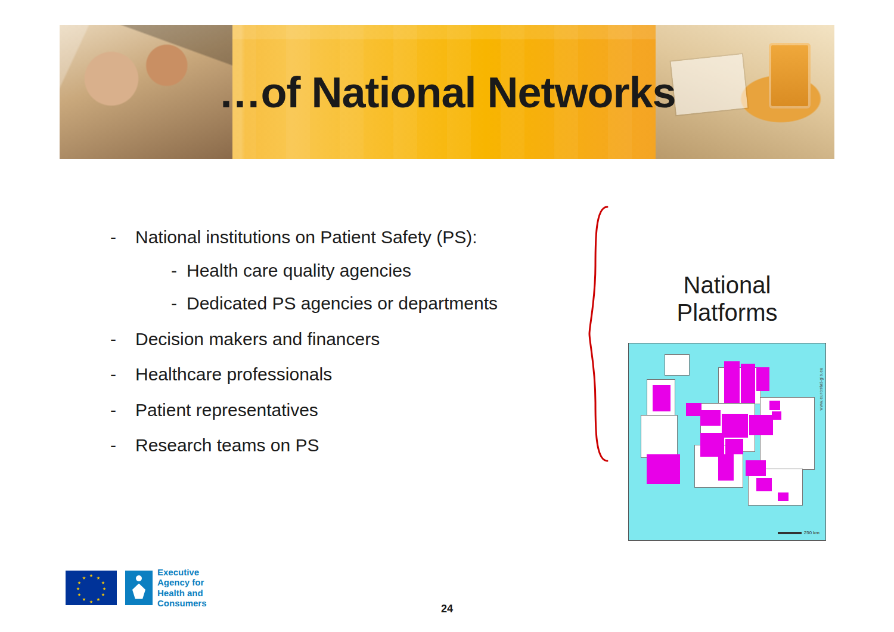…of National Networks
National institutions on Patient Safety (PS):
Health care quality agencies
Dedicated PS agencies or departments
Decision makers and financers
Healthcare professionals
Patient representatives
Research teams on PS
National
Platforms
www.eurostat-gis.eu
250 km
Executive
Agency for
Health and
Consumers
24